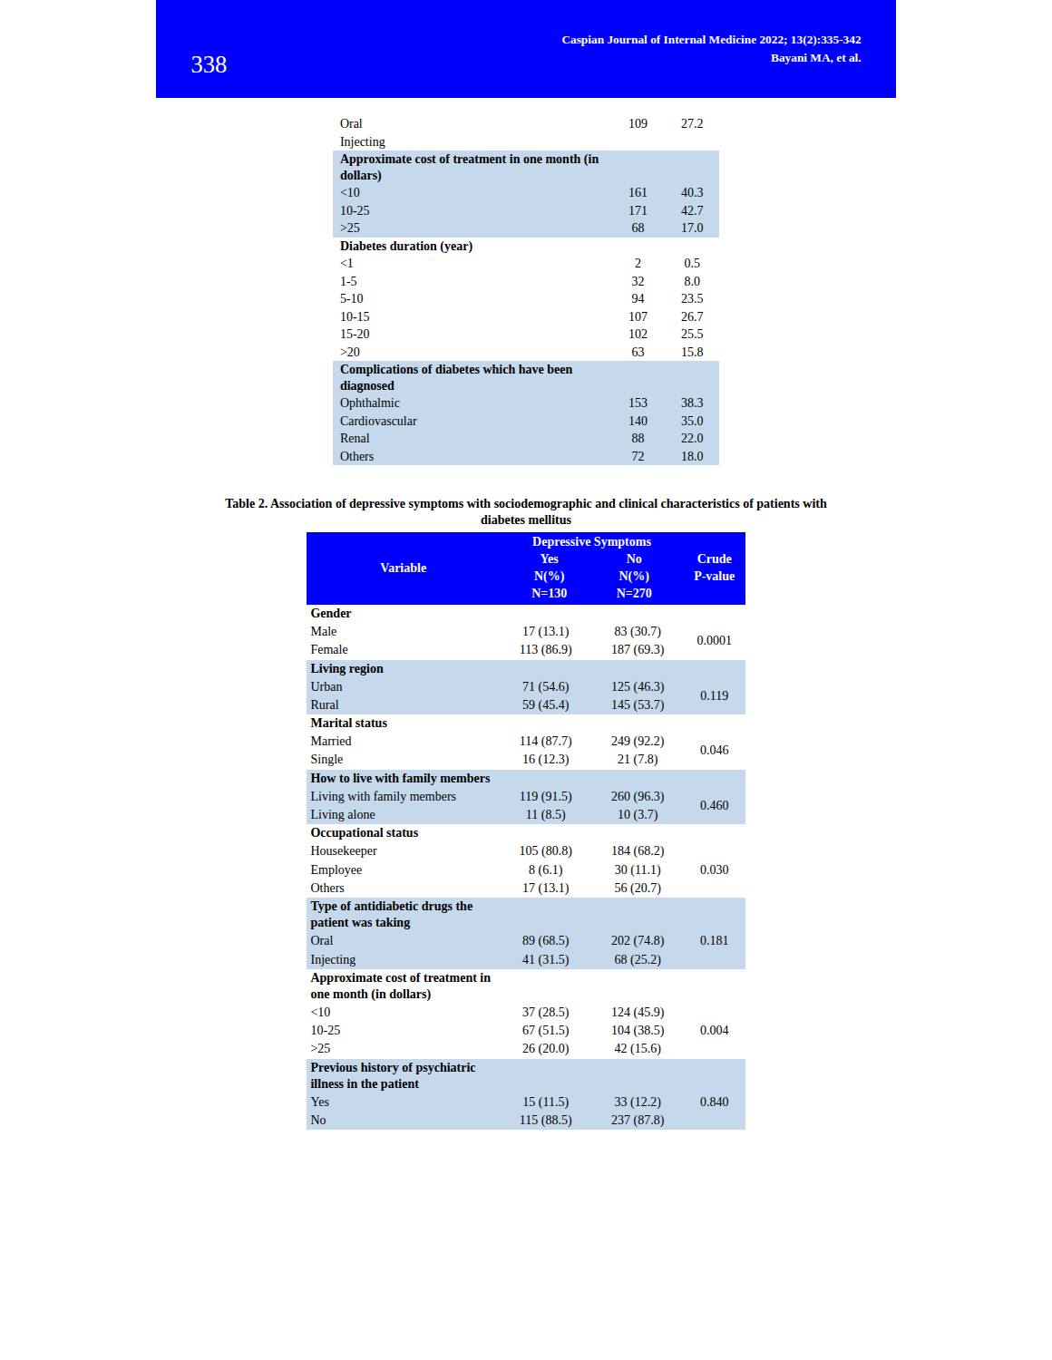338
Caspian Journal of Internal Medicine 2022; 13(2):335-342
Bayani MA, et al.
| Oral | 109 | 27.2 |
| Injecting | | |
| Approximate cost of treatment in one month (in dollars) | | |
| <10 | 161 | 40.3 |
| 10-25 | 171 | 42.7 |
| >25 | 68 | 17.0 |
| Diabetes duration (year) | | |
| <1 | 2 | 0.5 |
| 1-5 | 32 | 8.0 |
| 5-10 | 94 | 23.5 |
| 10-15 | 107 | 26.7 |
| 15-20 | 102 | 25.5 |
| >20 | 63 | 15.8 |
| Complications of diabetes which have been diagnosed | | |
| Ophthalmic | 153 | 38.3 |
| Cardiovascular | 140 | 35.0 |
| Renal | 88 | 22.0 |
| Others | 72 | 18.0 |
Table 2. Association of depressive symptoms with sociodemographic and clinical characteristics of patients with diabetes mellitus
| Variable | Depressive Symptoms Yes No N(%) N(%) N=130 N=270 | Crude P-value |
| --- | --- | --- |
| Gender | | | |
| Male | 17 (13.1) | 83 (30.7) | 0.0001 |
| Female | 113 (86.9) | 187 (69.3) |
| Living region | | | |
| Urban | 71 (54.6) | 125 (46.3) | 0.119 |
| Rural | 59 (45.4) | 145 (53.7) |
| Marital status | | | |
| Married | 114 (87.7) | 249 (92.2) | 0.046 |
| Single | 16 (12.3) | 21 (7.8) |
| How to live with family members | | | |
| Living with family members | 119 (91.5) | 260 (96.3) | 0.460 |
| Living alone | 11 (8.5) | 10 (3.7) |
| Occupational status | | | |
| Housekeeper | 105 (80.8) | 184 (68.2) | 0.030 |
| Employee | 8 (6.1) | 30 (11.1) |
| Others | 17 (13.1) | 56 (20.7) |
| Type of antidiabetic drugs the patient was taking | | | |
| Oral | 89 (68.5) | 202 (74.8) | 0.181 |
| Injecting | 41 (31.5) | 68 (25.2) | |
| Approximate cost of treatment in one month (in dollars) | | | |
| <10 | 37 (28.5) | 124 (45.9) | 0.004 |
| 10-25 | 67 (51.5) | 104 (38.5) |
| >25 | 26 (20.0) | 42 (15.6) |
| Previous history of psychiatric illness in the patient | | | |
| Yes | 15 (11.5) | 33 (12.2) | 0.840 |
| No | 115 (88.5) | 237 (87.8) | |